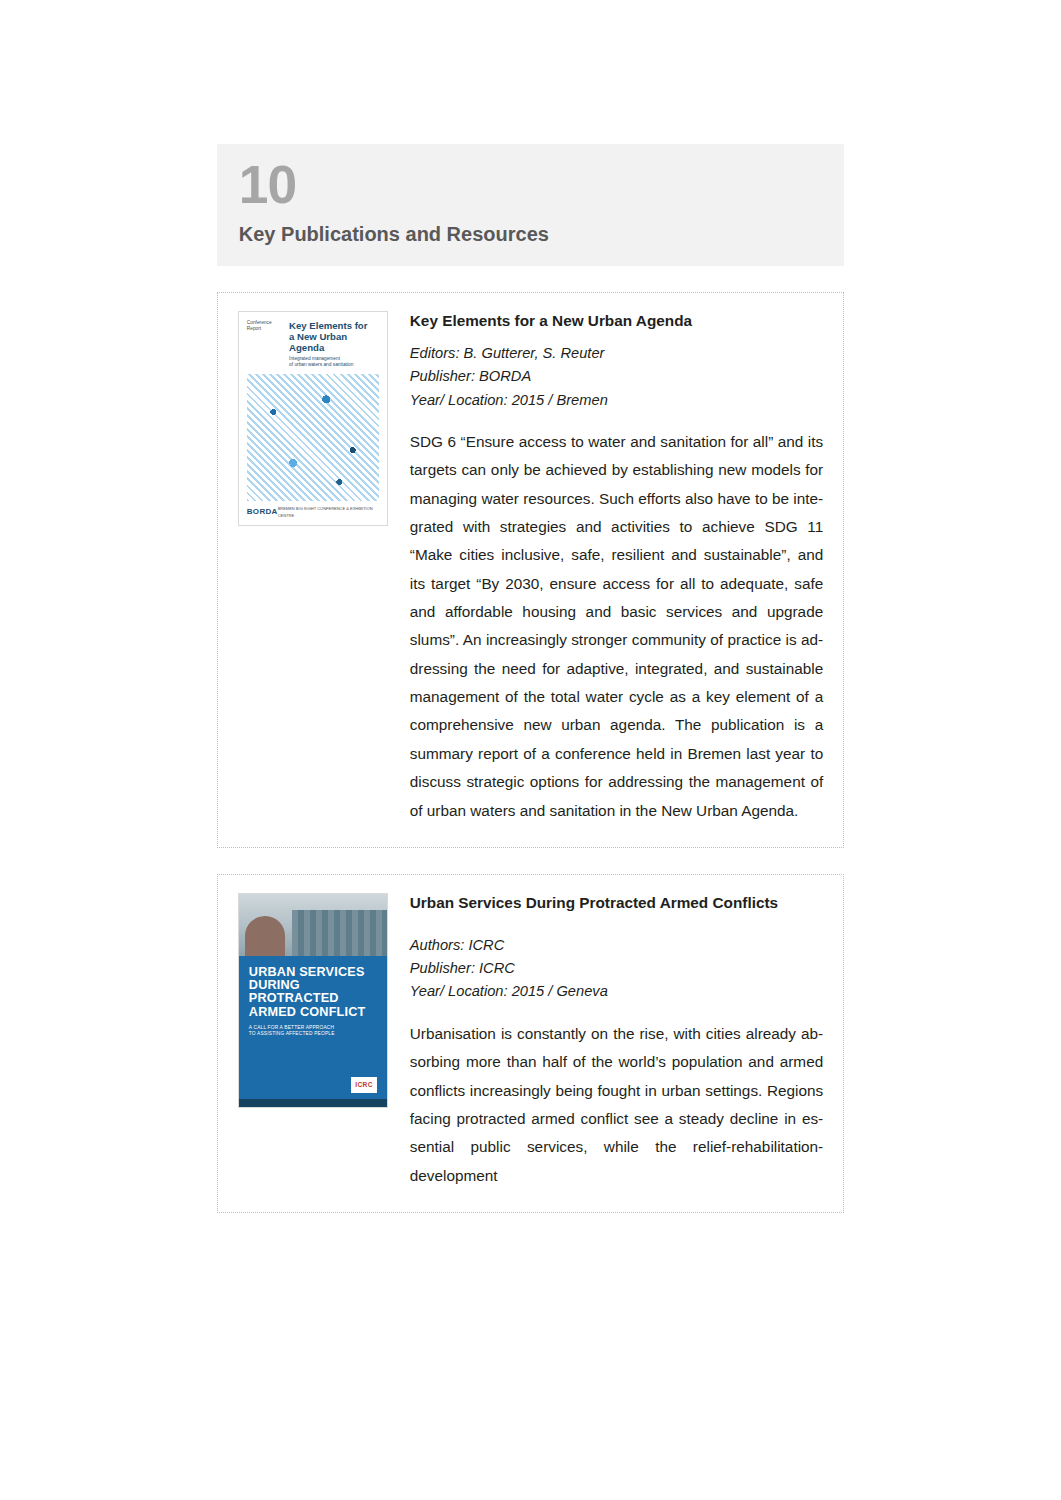10
Key Publications and Resources
Conference
Report
Key Elements for
a New Urban Agenda
Integrated management
of urban waters and sanitation
BORDA
BREMEN BIG SIGHT CONFERENCE & EXHIBITION CENTRE
Key Elements for a New Urban Agenda
Editors: B. Gutterer, S. Reuter
Publisher: BORDA
Year/ Location: 2015 / Bremen
SDG 6 “Ensure access to water and sanitation for all” and its targets can only be achieved by establishing new models for managing water resources. Such efforts also have to be integrated with strategies and activities to achieve SDG 11 “Make cities inclusive, safe, resilient and sustainable”, and its target “By 2030, ensure access for all to adequate, safe and affordable housing and basic services and upgrade slums”. An increasingly stronger community of practice is addressing the need for adaptive, integrated, and sustainable management of the total water cycle as a key element of a comprehensive new urban agenda. The publication is a summary report of a conference held in Bremen last year to discuss strategic options for addressing the management of of urban waters and sanitation in the New Urban Agenda.
Urban Services
During
Protracted
Armed Conflict
A call for a better approach
to assisting affected people
ICRC
Urban Services During Protracted Armed Conflicts
Authors: ICRC
Publisher: ICRC
Year/ Location: 2015 / Geneva
Urbanisation is constantly on the rise, with cities already absorbing more than half of the world’s population and armed conflicts increasingly being fought in urban settings. Regions facing protracted armed conflict see a steady decline in essential public services, while the relief-rehabilitation-development